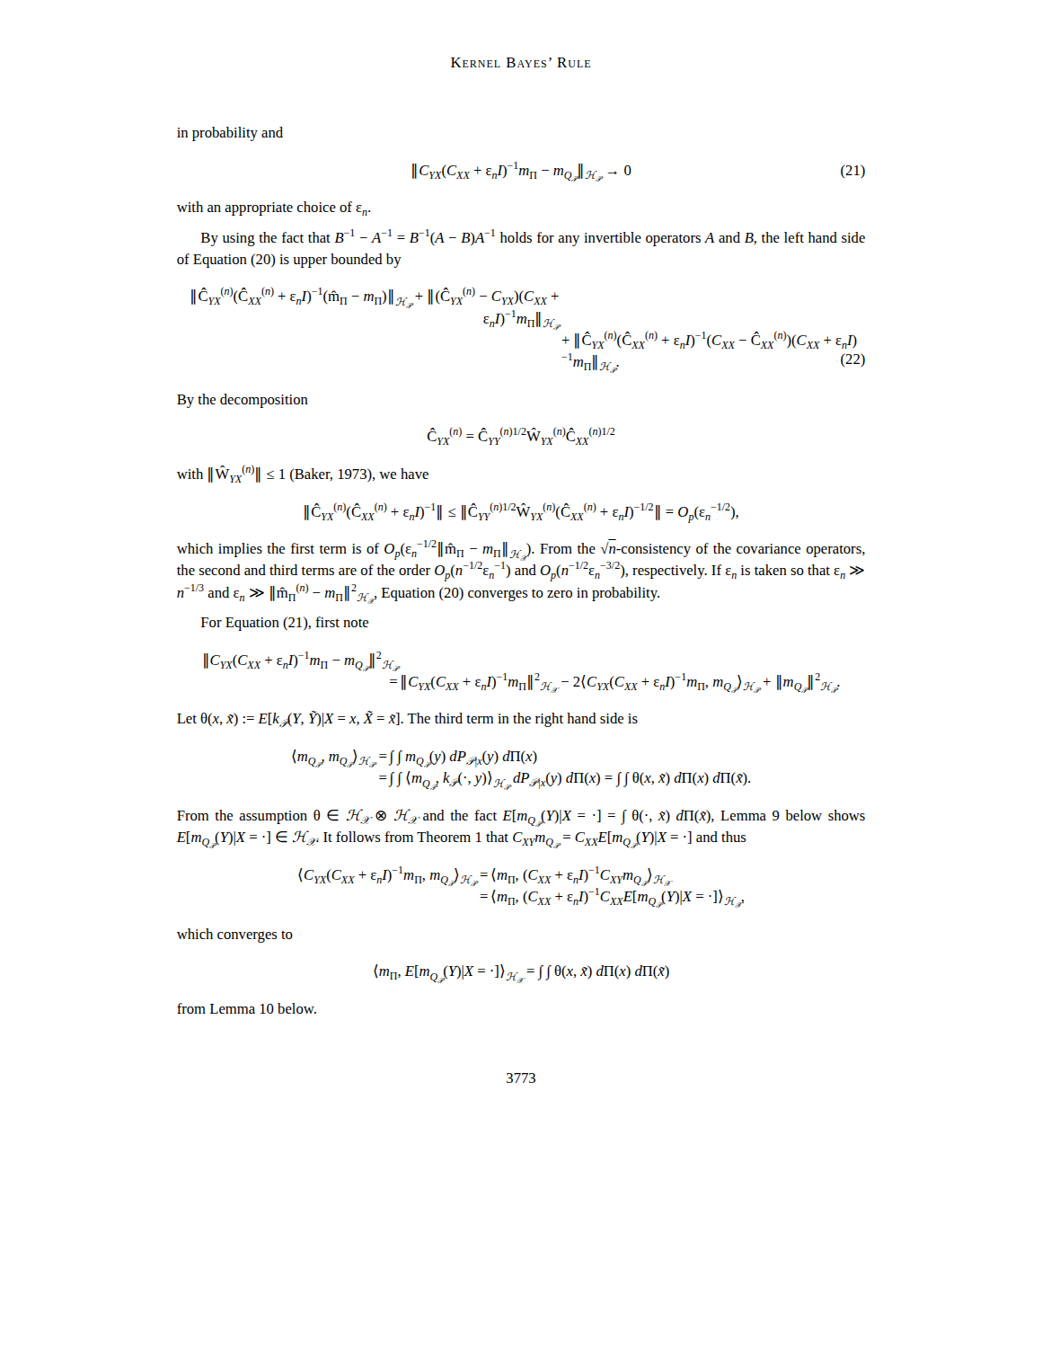Kernel Bayes’ Rule
in probability and
∥CYX(CXX + εnI)−1mΠ − mQ𝒫∥ℋ𝒫 → 0 (21)
with an appropriate choice of εn.
By using the fact that B−1 − A−1 = B−1(A − B)A−1 holds for any invertible operators A and B, the left hand side of Equation (20) is upper bounded by
∥ĈYX(n)(ĈXX(n) + εnI)−1(m̂Π − mΠ)∥ℋ𝒫 + ∥(ĈYX(n) − CYX)(CXX + εnI)−1mΠ∥ℋ𝒫
+ ∥ĈYX(n)(ĈXX(n) + εnI)−1(CXX − ĈXX(n))(CXX + εnI)−1mΠ∥ℋ𝒫.
(22)
By the decomposition
ĈYX(n) = ĈYY(n)1/2ŴYX(n)ĈXX(n)1/2
with ∥ŴYX(n)∥ ≤ 1 (Baker, 1973), we have
∥ĈYX(n)(ĈXX(n) + εnI)−1∥ ≤ ∥ĈYY(n)1/2ŴYX(n)(ĈXX(n) + εnI)−1/2∥ = Op(εn−1/2),
which implies the first term is of Op(εn−1/2∥m̂Π − mΠ∥ℋ𝒳). From the √n-consistency of the covariance operators, the second and third terms are of the order Op(n−1/2εn−1) and Op(n−1/2εn−3/2), respectively. If εn is taken so that εn ≫ n−1/3 and εn ≫ ∥m̂Π(n) − mΠ∥2ℋ𝒳, Equation (20) converges to zero in probability.
For Equation (21), first note
∥CYX(CXX + εnI)−1mΠ − mQ𝒫∥2ℋ𝒫
= ∥CYX(CXX + εnI)−1mΠ∥2ℋ𝒳 − 2⟨CYX(CXX + εnI)−1mΠ, mQ𝒫⟩ℋ𝒫 + ∥mQ𝒫∥2ℋ𝒫.
Let θ(x, x̃) := E[k𝒫(Y, Ỹ)|X = x, X̃ = x̃]. The third term in the right hand side is
⟨mQ𝒫, mQ𝒫⟩ℋ𝒫 = ∫ ∫ mQ𝒫(y) dP𝒫|x(y) d Π(x)
= ∫ ∫ ⟨mQ𝒫, k𝒫(·, y)⟩ℋ𝒫 dP𝒫|x(y) d Π(x) = ∫ ∫ θ(x, x̃) d Π(x) d Π(x̃).
From the assumption θ ∈ ℋ𝒳 ⊗ ℋ𝒳 and the fact E[mQ𝒫(Y)|X = ·] = ∫ θ(·, x̃) d Π(x̃), Lemma 9 below shows E[mQ𝒫(Y)|X = ·] ∈ ℋ𝒳. It follows from Theorem 1 that CXYmQ𝒫 = CXXE[mQ𝒫(Y)|X = ·] and thus
⟨CYX(CXX + εnI)−1mΠ, mQ𝒫⟩ℋ𝒫 = ⟨mΠ, (CXX + εnI)−1CXYmQ𝒫⟩ℋ𝒳
= ⟨mΠ, (CXX + εnI)−1CXXE[mQ𝒫(Y)|X = ·]⟩ℋ𝒳,
which converges to
⟨mΠ, E[mQ𝒫(Y)|X = ·]⟩ℋ𝒳 = ∫ ∫ θ(x, x̃) d Π(x) d Π(x̃)
from Lemma 10 below.
3773